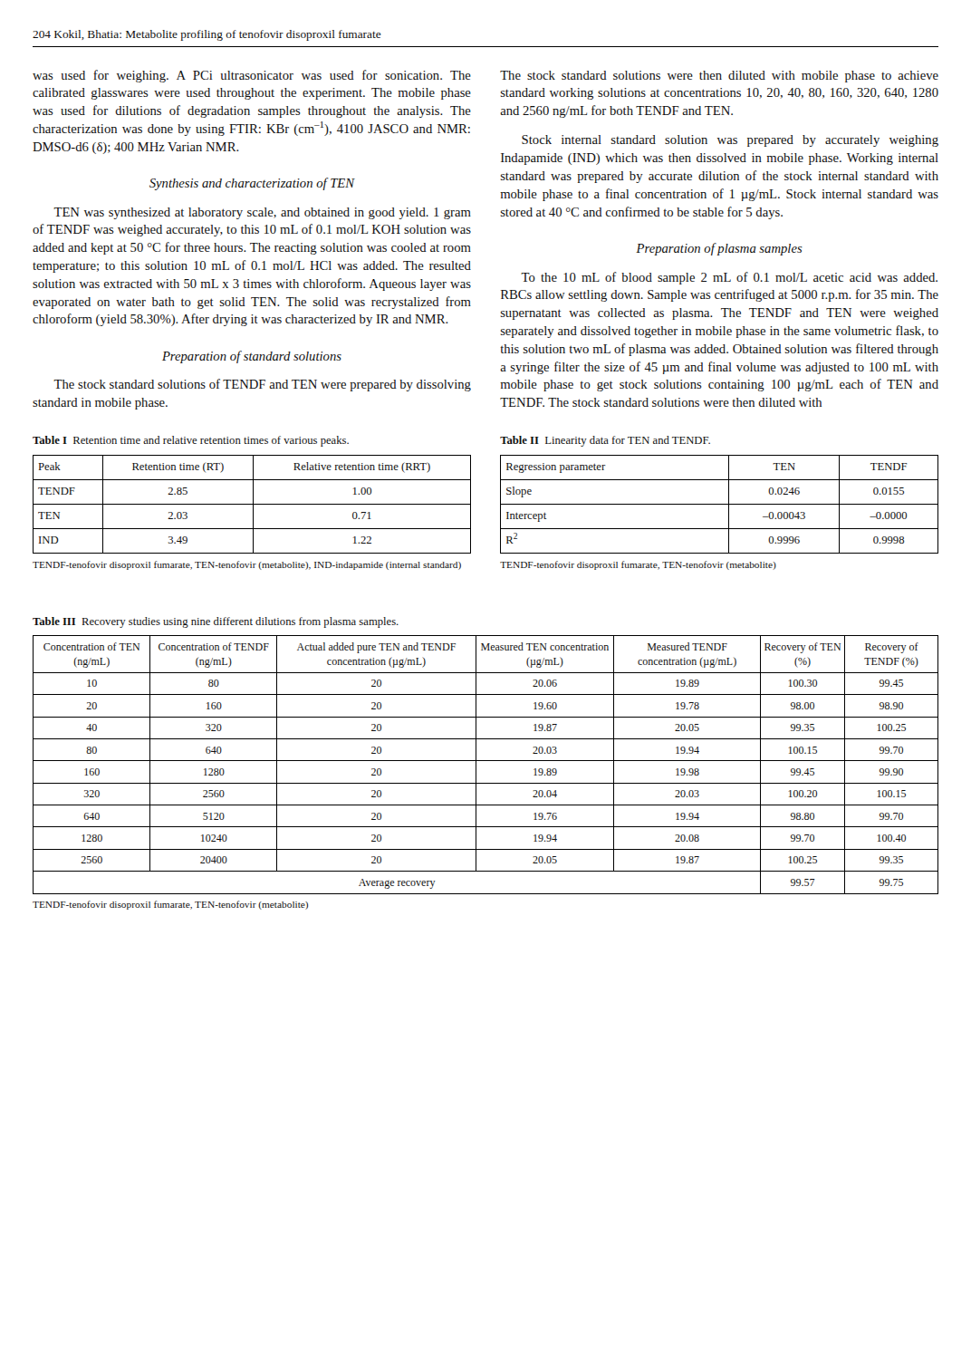204 Kokil, Bhatia: Metabolite profiling of tenofovir disoproxil fumarate
was used for weighing. A PCi ultrasonicator was used for sonication. The calibrated glasswares were used throughout the experiment. The mobile phase was used for dilutions of degradation samples throughout the analysis. The characterization was done by using FTIR: KBr (cm–1), 4100 JASCO and NMR: DMSO-d6 (δ); 400 MHz Varian NMR.
Synthesis and characterization of TEN
TEN was synthesized at laboratory scale, and obtained in good yield. 1 gram of TENDF was weighed accurately, to this 10 mL of 0.1 mol/L KOH solution was added and kept at 50 °C for three hours. The reacting solution was cooled at room temperature; to this solution 10 mL of 0.1 mol/L HCl was added. The resulted solution was extracted with 50 mL x 3 times with chloroform. Aqueous layer was evaporated on water bath to get solid TEN. The solid was recrystalized from chloroform (yield 58.30%). After drying it was characterized by IR and NMR.
Preparation of standard solutions
The stock standard solutions of TENDF and TEN were prepared by dissolving standard in mobile phase.
Table I Retention time and relative retention times of various peaks.
| Peak | Retention time (RT) | Relative retention time (RRT) |
| --- | --- | --- |
| TENDF | 2.85 | 1.00 |
| TEN | 2.03 | 0.71 |
| IND | 3.49 | 1.22 |
TENDF-tenofovir disoproxil fumarate, TEN-tenofovir (metabolite), IND-indapamide (internal standard)
The stock standard solutions were then diluted with mobile phase to achieve standard working solutions at concentrations 10, 20, 40, 80, 160, 320, 640, 1280 and 2560 ng/mL for both TENDF and TEN.
Stock internal standard solution was prepared by accurately weighing Indapamide (IND) which was then dissolved in mobile phase. Working internal standard was prepared by accurate dilution of the stock internal standard with mobile phase to a final concentration of 1 µg/mL. Stock internal standard was stored at 40 °C and confirmed to be stable for 5 days.
Preparation of plasma samples
To the 10 mL of blood sample 2 mL of 0.1 mol/L acetic acid was added. RBCs allow settling down. Sample was centrifuged at 5000 r.p.m. for 35 min. The supernatant was collected as plasma. The TENDF and TEN were weighed separately and dissolved together in mobile phase in the same volumetric flask, to this solution two mL of plasma was added. Obtained solution was filtered through a syringe filter the size of 45 µm and final volume was adjusted to 100 mL with mobile phase to get stock solutions containing 100 µg/mL each of TEN and TENDF. The stock standard solutions were then diluted with
Table II Linearity data for TEN and TENDF.
| Regression parameter | TEN | TENDF |
| --- | --- | --- |
| Slope | 0.0246 | 0.0155 |
| Intercept | –0.00043 | –0.0000 |
| R 2 | 0.9996 | 0.9998 |
TENDF-tenofovir disoproxil fumarate, TEN-tenofovir (metabolite)
Table III Recovery studies using nine different dilutions from plasma samples.
| Concentration of TEN (ng/mL) | Concentration of TENDF (ng/mL) | Actual added pure TEN and TENDF concentration (µg/mL) | Measured TEN concentration (µg/mL) | Measured TENDF concentration (µg/mL) | Recovery of TEN (%) | Recovery of TENDF (%) |
| --- | --- | --- | --- | --- | --- | --- |
| 10 | 80 | 20 | 20.06 | 19.89 | 100.30 | 99.45 |
| 20 | 160 | 20 | 19.60 | 19.78 | 98.00 | 98.90 |
| 40 | 320 | 20 | 19.87 | 20.05 | 99.35 | 100.25 |
| 80 | 640 | 20 | 20.03 | 19.94 | 100.15 | 99.70 |
| 160 | 1280 | 20 | 19.89 | 19.98 | 99.45 | 99.90 |
| 320 | 2560 | 20 | 20.04 | 20.03 | 100.20 | 100.15 |
| 640 | 5120 | 20 | 19.76 | 19.94 | 98.80 | 99.70 |
| 1280 | 10240 | 20 | 19.94 | 20.08 | 99.70 | 100.40 |
| 2560 | 20400 | 20 | 20.05 | 19.87 | 100.25 | 99.35 |
| Average recovery | 99.57 | 99.75 |
TENDF-tenofovir disoproxil fumarate, TEN-tenofovir (metabolite)